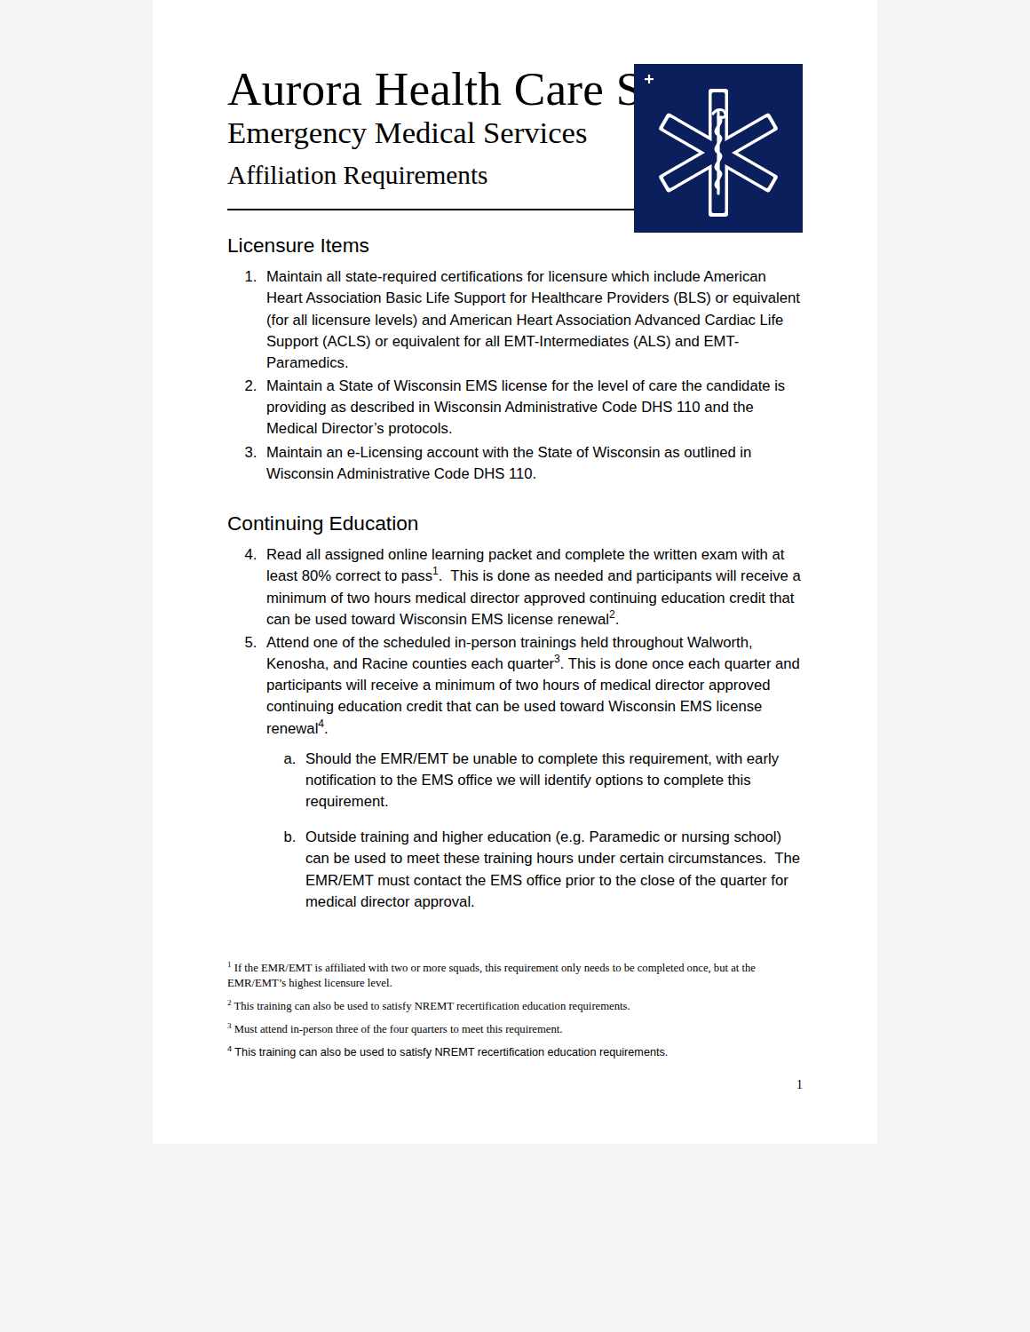Aurora Health Care South
Emergency Medical Services
Affiliation Requirements
Licensure Items
Maintain all state-required certifications for licensure which include American Heart Association Basic Life Support for Healthcare Providers (BLS) or equivalent (for all licensure levels) and American Heart Association Advanced Cardiac Life Support (ACLS) or equivalent for all EMT-Intermediates (ALS) and EMT-Paramedics.
Maintain a State of Wisconsin EMS license for the level of care the candidate is providing as described in Wisconsin Administrative Code DHS 110 and the Medical Director’s protocols.
Maintain an e-Licensing account with the State of Wisconsin as outlined in Wisconsin Administrative Code DHS 110.
Continuing Education
Read all assigned online learning packet and complete the written exam with at least 80% correct to pass1. This is done as needed and participants will receive a minimum of two hours medical director approved continuing education credit that can be used toward Wisconsin EMS license renewal2.
Attend one of the scheduled in-person trainings held throughout Walworth, Kenosha, and Racine counties each quarter3. This is done once each quarter and participants will receive a minimum of two hours of medical director approved continuing education credit that can be used toward Wisconsin EMS license renewal4.
Should the EMR/EMT be unable to complete this requirement, with early notification to the EMS office we will identify options to complete this requirement.
Outside training and higher education (e.g. Paramedic or nursing school) can be used to meet these training hours under certain circumstances. The EMR/EMT must contact the EMS office prior to the close of the quarter for medical director approval.
1 If the EMR/EMT is affiliated with two or more squads, this requirement only needs to be completed once, but at the EMR/EMT’s highest licensure level.
2 This training can also be used to satisfy NREMT recertification education requirements.
3 Must attend in-person three of the four quarters to meet this requirement.
4 This training can also be used to satisfy NREMT recertification education requirements.
1